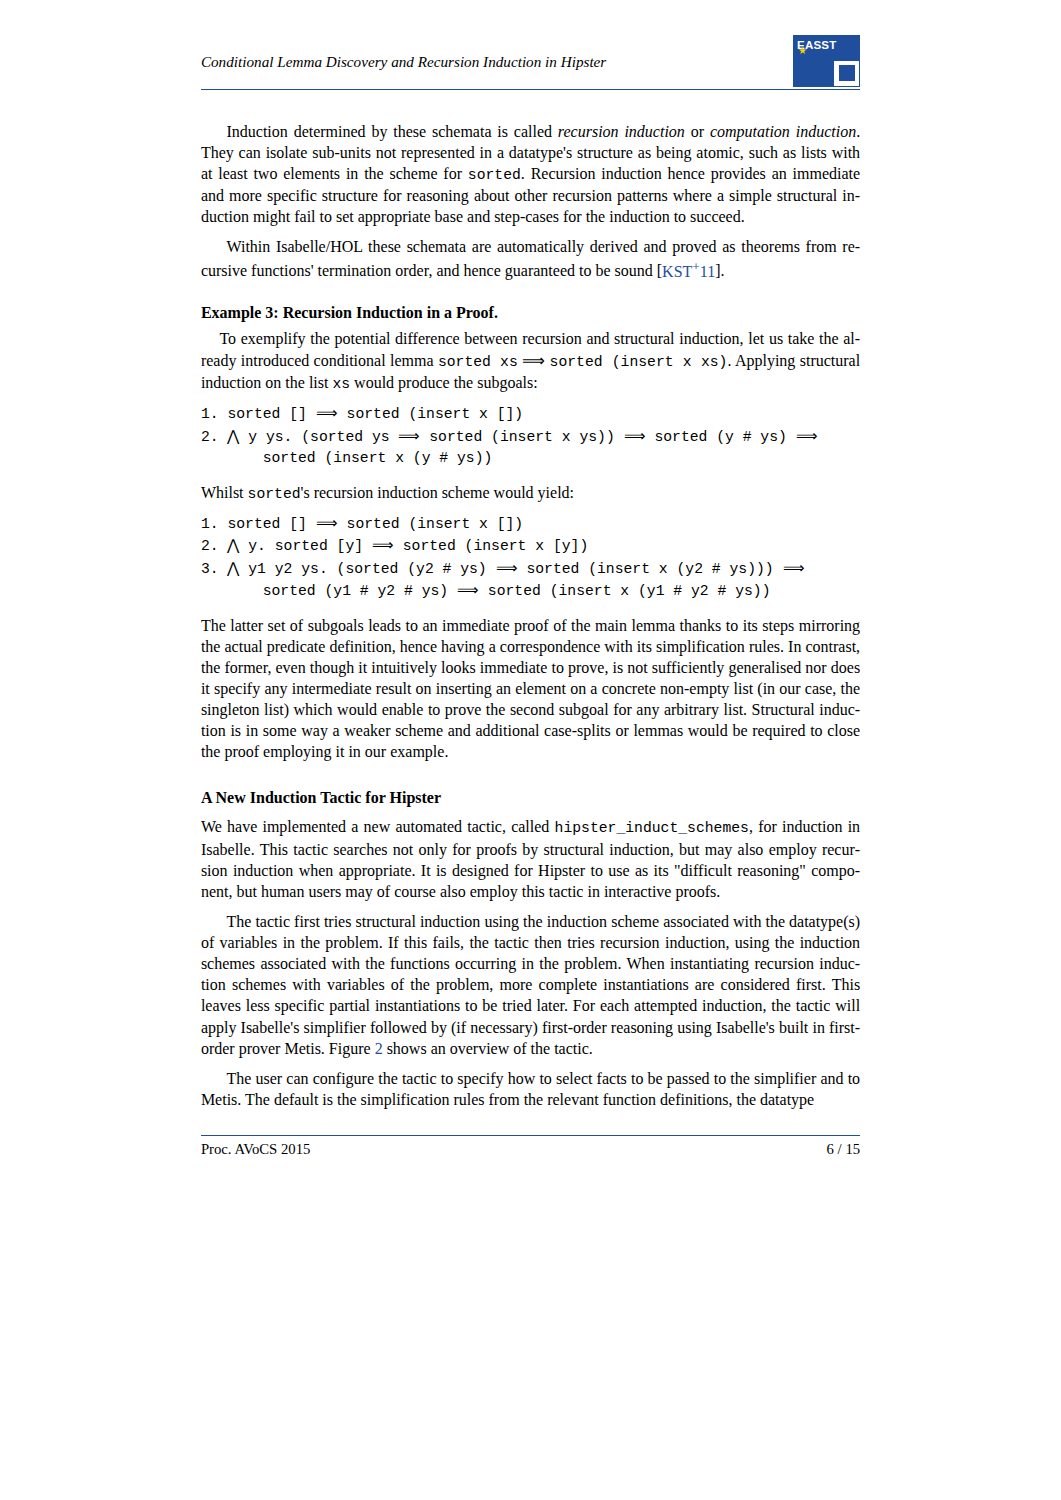Conditional Lemma Discovery and Recursion Induction in Hipster
EASST ★
Induction determined by these schemata is called recursion induction or computation induction. They can isolate sub-units not represented in a datatype's structure as being atomic, such as lists with at least two elements in the scheme for sorted. Recursion induction hence provides an immediate and more specific structure for reasoning about other recursion patterns where a simple structural induction might fail to set appropriate base and step-cases for the induction to succeed.
Within Isabelle/HOL these schemata are automatically derived and proved as theorems from recursive functions' termination order, and hence guaranteed to be sound [KST+11].
Example 3: Recursion Induction in a Proof.
To exemplify the potential difference between recursion and structural induction, let us take the already introduced conditional lemma sorted xs ⟹ sorted (insert x xs). Applying structural induction on the list xs would produce the subgoals:
1. sorted [] ⟹ sorted (insert x [])
2. ⋀ y ys. (sorted ys ⟹ sorted (insert x ys)) ⟹ sorted (y # ys) ⟹
sorted (insert x (y # ys))
Whilst sorted's recursion induction scheme would yield:
1. sorted [] ⟹ sorted (insert x [])
2. ⋀ y. sorted [y] ⟹ sorted (insert x [y])
3. ⋀ y1 y2 ys. (sorted (y2 # ys) ⟹ sorted (insert x (y2 # ys))) ⟹
sorted (y1 # y2 # ys) ⟹ sorted (insert x (y1 # y2 # ys))
The latter set of subgoals leads to an immediate proof of the main lemma thanks to its steps mirroring the actual predicate definition, hence having a correspondence with its simplification rules. In contrast, the former, even though it intuitively looks immediate to prove, is not sufficiently generalised nor does it specify any intermediate result on inserting an element on a concrete non-empty list (in our case, the singleton list) which would enable to prove the second subgoal for any arbitrary list. Structural induction is in some way a weaker scheme and additional case-splits or lemmas would be required to close the proof employing it in our example.
A New Induction Tactic for Hipster
We have implemented a new automated tactic, called hipster_induct_schemes, for induction in Isabelle. This tactic searches not only for proofs by structural induction, but may also employ recursion induction when appropriate. It is designed for Hipster to use as its "difficult reasoning" component, but human users may of course also employ this tactic in interactive proofs.
The tactic first tries structural induction using the induction scheme associated with the datatype(s) of variables in the problem. If this fails, the tactic then tries recursion induction, using the induction schemes associated with the functions occurring in the problem. When instantiating recursion induction schemes with variables of the problem, more complete instantiations are considered first. This leaves less specific partial instantiations to be tried later. For each attempted induction, the tactic will apply Isabelle's simplifier followed by (if necessary) first-order reasoning using Isabelle's built in first-order prover Metis. Figure 2 shows an overview of the tactic.
The user can configure the tactic to specify how to select facts to be passed to the simplifier and to Metis. The default is the simplification rules from the relevant function definitions, the datatype
Proc. AVoCS 2015
6 / 15